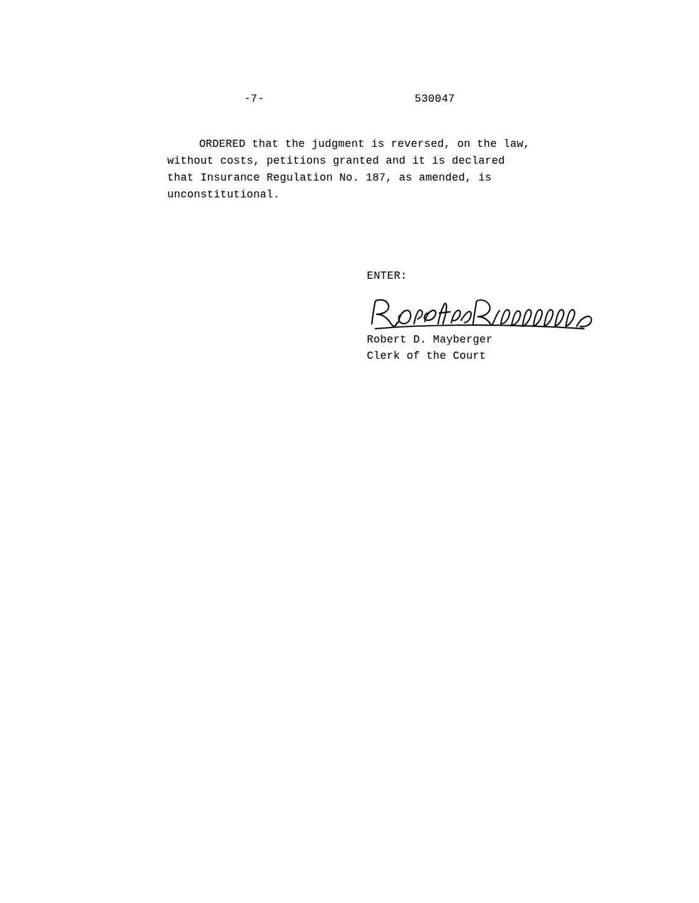-7- 530047
ORDERED that the judgment is reversed, on the law, without costs, petitions granted and it is declared that Insurance Regulation No. 187, as amended, is unconstitutional.
ENTER:
Robert D. Mayberger
Clerk of the Court